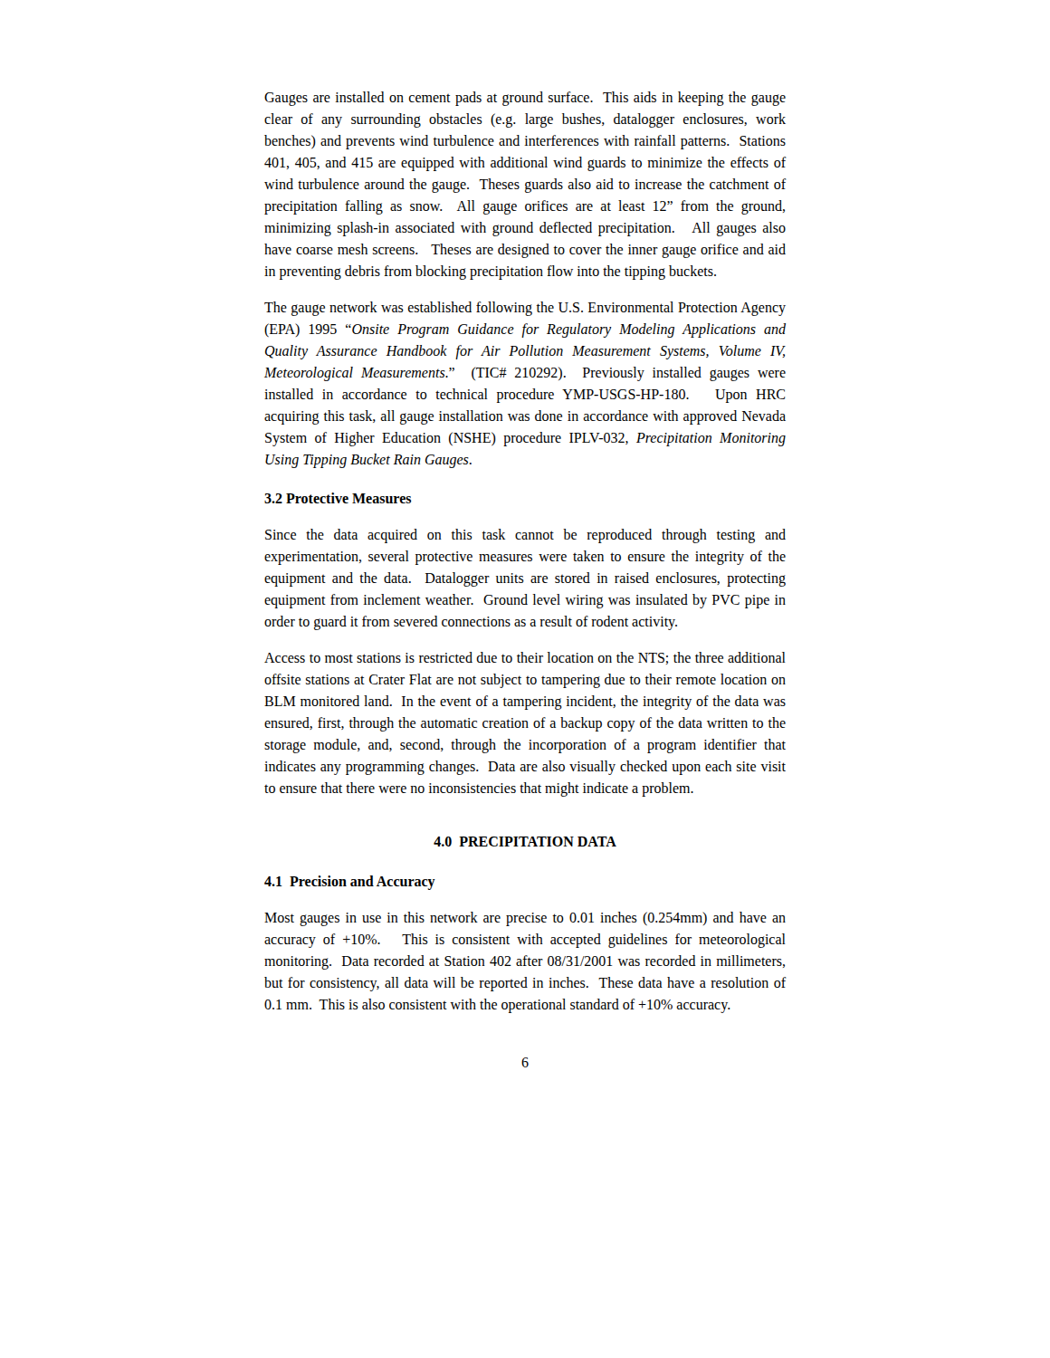Gauges are installed on cement pads at ground surface. This aids in keeping the gauge clear of any surrounding obstacles (e.g. large bushes, datalogger enclosures, work benches) and prevents wind turbulence and interferences with rainfall patterns. Stations 401, 405, and 415 are equipped with additional wind guards to minimize the effects of wind turbulence around the gauge. Theses guards also aid to increase the catchment of precipitation falling as snow. All gauge orifices are at least 12” from the ground, minimizing splash-in associated with ground deflected precipitation. All gauges also have coarse mesh screens. Theses are designed to cover the inner gauge orifice and aid in preventing debris from blocking precipitation flow into the tipping buckets.
The gauge network was established following the U.S. Environmental Protection Agency (EPA) 1995 “Onsite Program Guidance for Regulatory Modeling Applications and Quality Assurance Handbook for Air Pollution Measurement Systems, Volume IV, Meteorological Measurements.” (TIC# 210292). Previously installed gauges were installed in accordance to technical procedure YMP-USGS-HP-180. Upon HRC acquiring this task, all gauge installation was done in accordance with approved Nevada System of Higher Education (NSHE) procedure IPLV-032, Precipitation Monitoring Using Tipping Bucket Rain Gauges.
3.2 Protective Measures
Since the data acquired on this task cannot be reproduced through testing and experimentation, several protective measures were taken to ensure the integrity of the equipment and the data. Datalogger units are stored in raised enclosures, protecting equipment from inclement weather. Ground level wiring was insulated by PVC pipe in order to guard it from severed connections as a result of rodent activity.
Access to most stations is restricted due to their location on the NTS; the three additional offsite stations at Crater Flat are not subject to tampering due to their remote location on BLM monitored land. In the event of a tampering incident, the integrity of the data was ensured, first, through the automatic creation of a backup copy of the data written to the storage module, and, second, through the incorporation of a program identifier that indicates any programming changes. Data are also visually checked upon each site visit to ensure that there were no inconsistencies that might indicate a problem.
4.0 PRECIPITATION DATA
4.1 Precision and Accuracy
Most gauges in use in this network are precise to 0.01 inches (0.254mm) and have an accuracy of +10%. This is consistent with accepted guidelines for meteorological monitoring. Data recorded at Station 402 after 08/31/2001 was recorded in millimeters, but for consistency, all data will be reported in inches. These data have a resolution of 0.1 mm. This is also consistent with the operational standard of +10% accuracy.
6